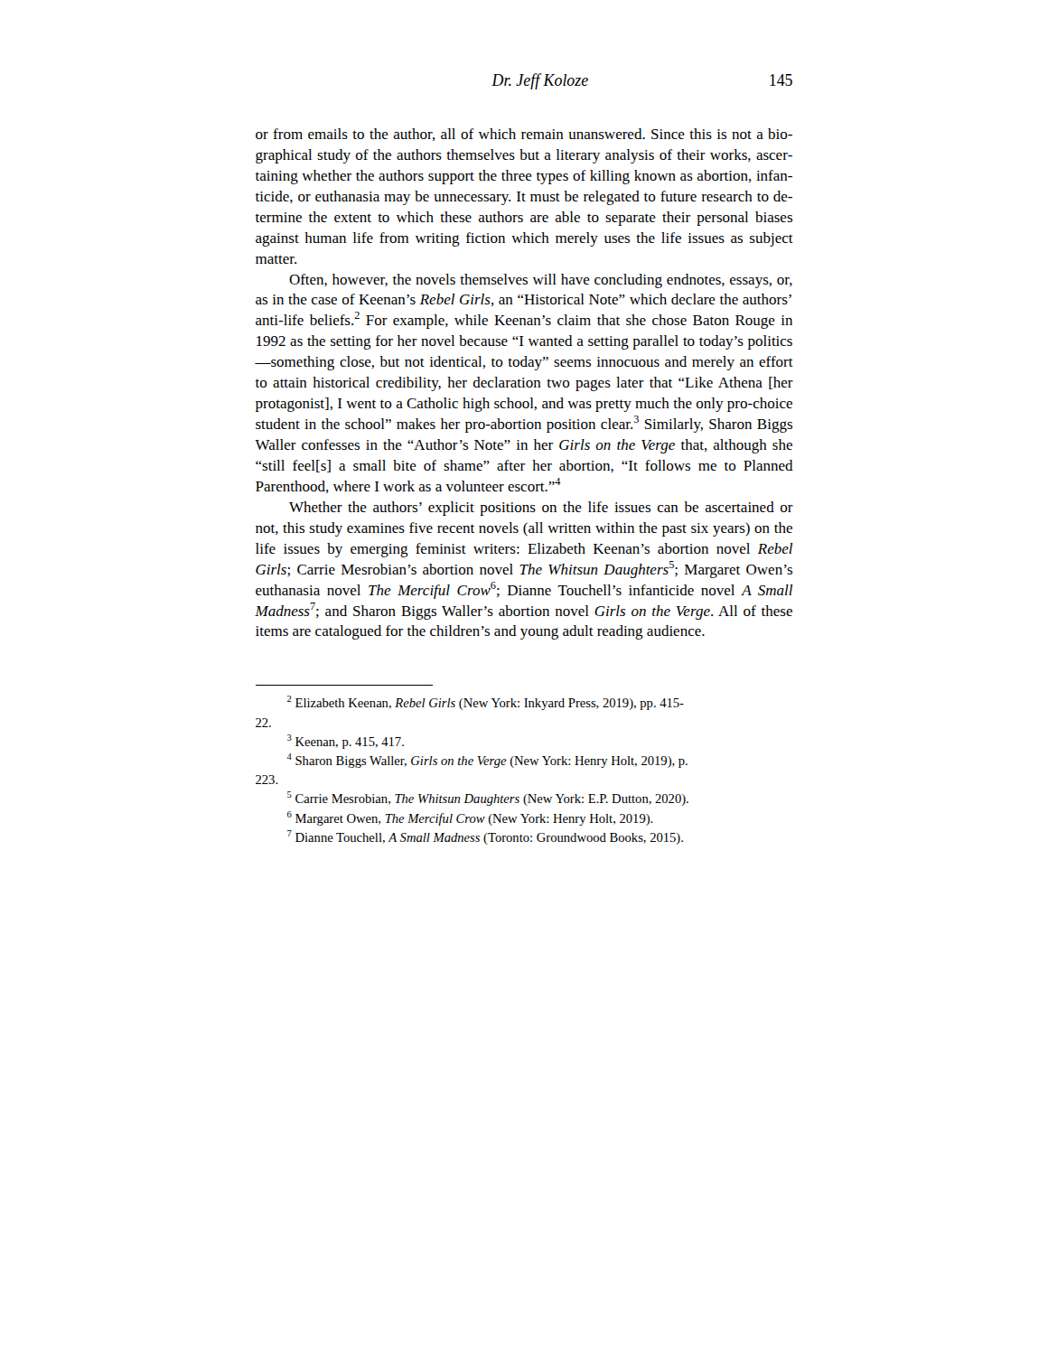Dr. Jeff Koloze 145
or from emails to the author, all of which remain unanswered. Since this is not a biographical study of the authors themselves but a literary analysis of their works, ascertaining whether the authors support the three types of killing known as abortion, infanticide, or euthanasia may be unnecessary. It must be relegated to future research to determine the extent to which these authors are able to separate their personal biases against human life from writing fiction which merely uses the life issues as subject matter.
Often, however, the novels themselves will have concluding endnotes, essays, or, as in the case of Keenan’s Rebel Girls, an “Historical Note” which declare the authors’ anti-life beliefs.2 For example, while Keenan’s claim that she chose Baton Rouge in 1992 as the setting for her novel because “I wanted a setting parallel to today’s politics—something close, but not identical, to today” seems innocuous and merely an effort to attain historical credibility, her declaration two pages later that “Like Athena [her protagonist], I went to a Catholic high school, and was pretty much the only pro-choice student in the school” makes her pro-abortion position clear.3 Similarly, Sharon Biggs Waller confesses in the “Author’s Note” in her Girls on the Verge that, although she “still feel[s] a small bite of shame” after her abortion, “It follows me to Planned Parenthood, where I work as a volunteer escort.”4
Whether the authors’ explicit positions on the life issues can be ascertained or not, this study examines five recent novels (all written within the past six years) on the life issues by emerging feminist writers: Elizabeth Keenan’s abortion novel Rebel Girls; Carrie Mesrobian’s abortion novel The Whitsun Daughters5; Margaret Owen’s euthanasia novel The Merciful Crow6; Dianne Touchell’s infanticide novel A Small Madness7; and Sharon Biggs Waller’s abortion novel Girls on the Verge. All of these items are catalogued for the children’s and young adult reading audience.
2 Elizabeth Keenan, Rebel Girls (New York: Inkyard Press, 2019), pp. 415-
22.
3 Keenan, p. 415, 417.
4 Sharon Biggs Waller, Girls on the Verge (New York: Henry Holt, 2019), p.
223.
5 Carrie Mesrobian, The Whitsun Daughters (New York: E.P. Dutton, 2020).
6 Margaret Owen, The Merciful Crow (New York: Henry Holt, 2019).
7 Dianne Touchell, A Small Madness (Toronto: Groundwood Books, 2015).